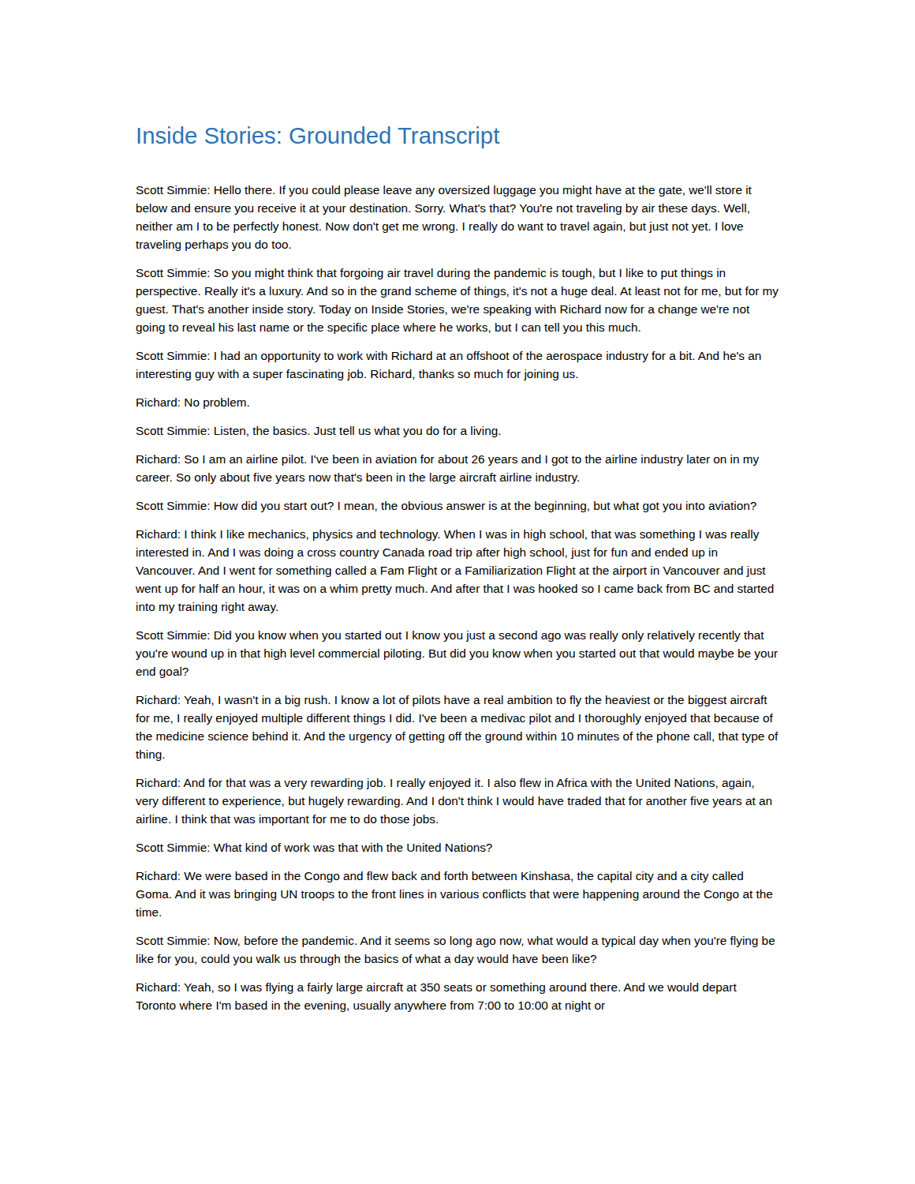Inside Stories: Grounded Transcript
Scott Simmie: Hello there. If you could please leave any oversized luggage you might have at the gate, we'll store it below and ensure you receive it at your destination. Sorry. What's that? You're not traveling by air these days. Well, neither am I to be perfectly honest. Now don't get me wrong. I really do want to travel again, but just not yet. I love traveling perhaps you do too.
Scott Simmie: So you might think that forgoing air travel during the pandemic is tough, but I like to put things in perspective. Really it's a luxury. And so in the grand scheme of things, it's not a huge deal. At least not for me, but for my guest. That's another inside story. Today on Inside Stories, we're speaking with Richard now for a change we're not going to reveal his last name or the specific place where he works, but I can tell you this much.
Scott Simmie: I had an opportunity to work with Richard at an offshoot of the aerospace industry for a bit. And he's an interesting guy with a super fascinating job. Richard, thanks so much for joining us.
Richard: No problem.
Scott Simmie: Listen, the basics. Just tell us what you do for a living.
Richard: So I am an airline pilot. I've been in aviation for about 26 years and I got to the airline industry later on in my career. So only about five years now that's been in the large aircraft airline industry.
Scott Simmie: How did you start out? I mean, the obvious answer is at the beginning, but what got you into aviation?
Richard: I think I like mechanics, physics and technology. When I was in high school, that was something I was really interested in. And I was doing a cross country Canada road trip after high school, just for fun and ended up in Vancouver. And I went for something called a Fam Flight or a Familiarization Flight at the airport in Vancouver and just went up for half an hour, it was on a whim pretty much. And after that I was hooked so I came back from BC and started into my training right away.
Scott Simmie: Did you know when you started out I know you just a second ago was really only relatively recently that you're wound up in that high level commercial piloting. But did you know when you started out that would maybe be your end goal?
Richard: Yeah, I wasn't in a big rush. I know a lot of pilots have a real ambition to fly the heaviest or the biggest aircraft for me, I really enjoyed multiple different things I did. I've been a medivac pilot and I thoroughly enjoyed that because of the medicine science behind it. And the urgency of getting off the ground within 10 minutes of the phone call, that type of thing.
Richard: And for that was a very rewarding job. I really enjoyed it. I also flew in Africa with the United Nations, again, very different to experience, but hugely rewarding. And I don't think I would have traded that for another five years at an airline. I think that was important for me to do those jobs.
Scott Simmie: What kind of work was that with the United Nations?
Richard: We were based in the Congo and flew back and forth between Kinshasa, the capital city and a city called Goma. And it was bringing UN troops to the front lines in various conflicts that were happening around the Congo at the time.
Scott Simmie: Now, before the pandemic. And it seems so long ago now, what would a typical day when you're flying be like for you, could you walk us through the basics of what a day would have been like?
Richard: Yeah, so I was flying a fairly large aircraft at 350 seats or something around there. And we would depart Toronto where I'm based in the evening, usually anywhere from 7:00 to 10:00 at night or